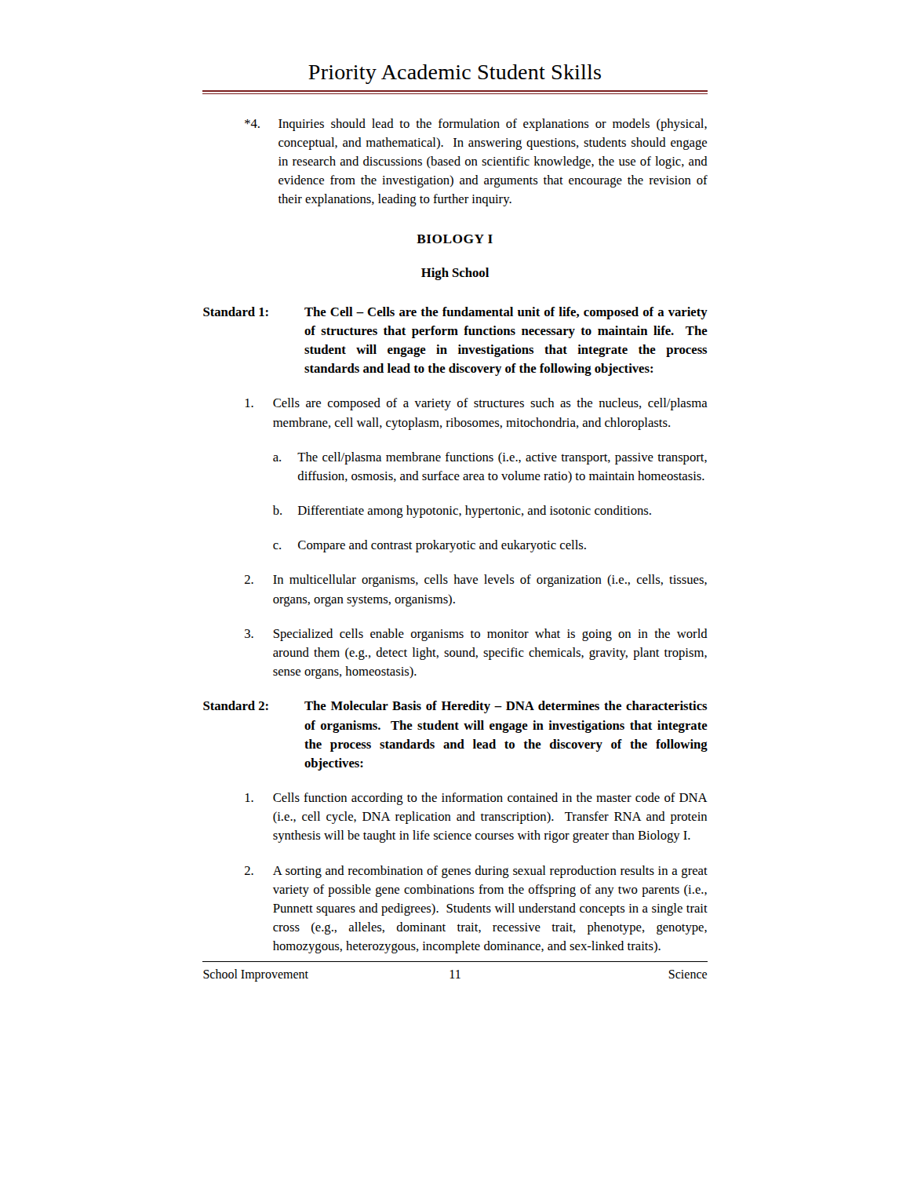Priority Academic Student Skills
*4.
Inquiries should lead to the formulation of explanations or models (physical, conceptual, and mathematical). In answering questions, students should engage in research and discussions (based on scientific knowledge, the use of logic, and evidence from the investigation) and arguments that encourage the revision of their explanations, leading to further inquiry.
BIOLOGY I
High School
Standard 1:
The Cell – Cells are the fundamental unit of life, composed of a variety of structures that perform functions necessary to maintain life. The student will engage in investigations that integrate the process standards and lead to the discovery of the following objectives:
1.
Cells are composed of a variety of structures such as the nucleus, cell/plasma membrane, cell wall, cytoplasm, ribosomes, mitochondria, and chloroplasts.
a.
The cell/plasma membrane functions (i.e., active transport, passive transport, diffusion, osmosis, and surface area to volume ratio) to maintain homeostasis.
b.
Differentiate among hypotonic, hypertonic, and isotonic conditions.
c.
Compare and contrast prokaryotic and eukaryotic cells.
2.
In multicellular organisms, cells have levels of organization (i.e., cells, tissues, organs, organ systems, organisms).
3.
Specialized cells enable organisms to monitor what is going on in the world around them (e.g., detect light, sound, specific chemicals, gravity, plant tropism, sense organs, homeostasis).
Standard 2:
The Molecular Basis of Heredity – DNA determines the characteristics of organisms. The student will engage in investigations that integrate the process standards and lead to the discovery of the following objectives:
1.
Cells function according to the information contained in the master code of DNA (i.e., cell cycle, DNA replication and transcription). Transfer RNA and protein synthesis will be taught in life science courses with rigor greater than Biology I.
2.
A sorting and recombination of genes during sexual reproduction results in a great variety of possible gene combinations from the offspring of any two parents (i.e., Punnett squares and pedigrees). Students will understand concepts in a single trait cross (e.g., alleles, dominant trait, recessive trait, phenotype, genotype, homozygous, heterozygous, incomplete dominance, and sex-linked traits).
School Improvement 11 Science